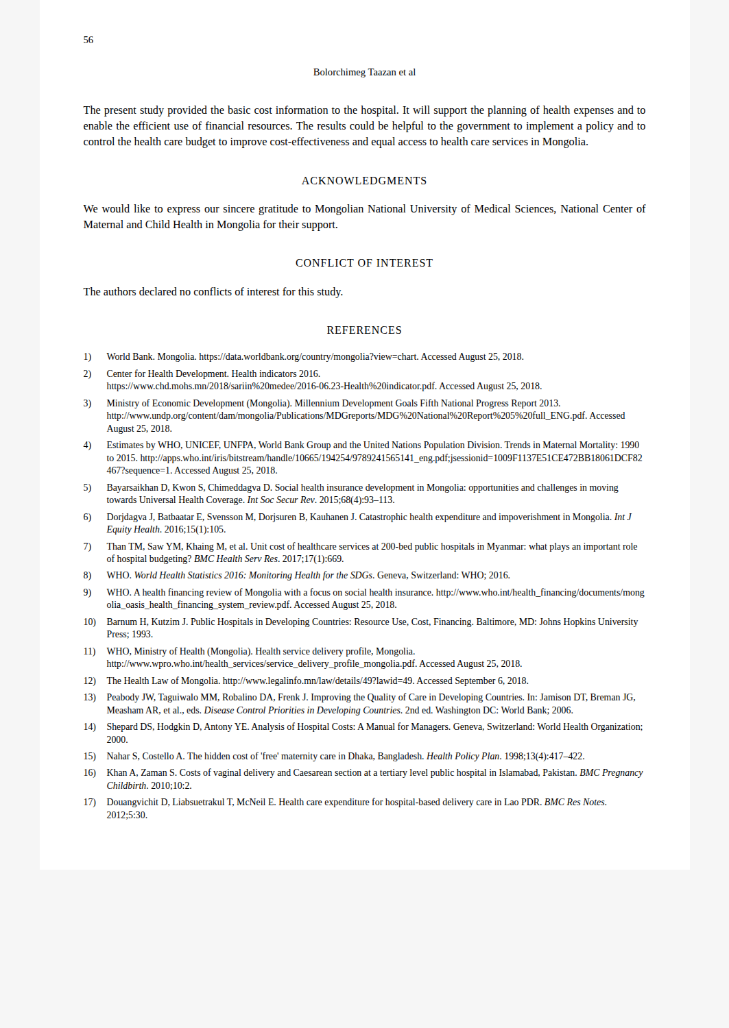56
Bolorchimeg Taazan et al
The present study provided the basic cost information to the hospital. It will support the planning of health expenses and to enable the efficient use of financial resources. The results could be helpful to the government to implement a policy and to control the health care budget to improve cost-effectiveness and equal access to health care services in Mongolia.
ACKNOWLEDGMENTS
We would like to express our sincere gratitude to Mongolian National University of Medical Sciences, National Center of Maternal and Child Health in Mongolia for their support.
CONFLICT OF INTEREST
The authors declared no conflicts of interest for this study.
REFERENCES
1) World Bank. Mongolia. https://data.worldbank.org/country/mongolia?view=chart. Accessed August 25, 2018.
2) Center for Health Development. Health indicators 2016.
https://www.chd.mohs.mn/2018/sariin%20medee/2016-06.23-Health%20indicator.pdf. Accessed August 25, 2018.
3) Ministry of Economic Development (Mongolia). Millennium Development Goals Fifth National Progress Report 2013.
http://www.undp.org/content/dam/mongolia/Publications/MDGreports/MDG%20National%20Report%205%20full_ENG.pdf. Accessed August 25, 2018.
4) Estimates by WHO, UNICEF, UNFPA, World Bank Group and the United Nations Population Division. Trends in Maternal Mortality: 1990 to 2015. http://apps.who.int/iris/bitstream/handle/10665/194254/9789241565141_eng.pdf;jsessionid=1009F1137E51CE472BB18061DCF82467?sequence=1. Accessed August 25, 2018.
5) Bayarsaikhan D, Kwon S, Chimeddagva D. Social health insurance development in Mongolia: opportunities and challenges in moving towards Universal Health Coverage. Int Soc Secur Rev. 2015;68(4):93–113.
6) Dorjdagva J, Batbaatar E, Svensson M, Dorjsuren B, Kauhanen J. Catastrophic health expenditure and impoverishment in Mongolia. Int J Equity Health. 2016;15(1):105.
7) Than TM, Saw YM, Khaing M, et al. Unit cost of healthcare services at 200-bed public hospitals in Myanmar: what plays an important role of hospital budgeting? BMC Health Serv Res. 2017;17(1):669.
8) WHO. World Health Statistics 2016: Monitoring Health for the SDGs. Geneva, Switzerland: WHO; 2016.
9) WHO. A health financing review of Mongolia with a focus on social health insurance. http://www.who.int/health_financing/documents/mongolia_oasis_health_financing_system_review.pdf. Accessed August 25, 2018.
10) Barnum H, Kutzim J. Public Hospitals in Developing Countries: Resource Use, Cost, Financing. Baltimore, MD: Johns Hopkins University Press; 1993.
11) WHO, Ministry of Health (Mongolia). Health service delivery profile, Mongolia.
http://www.wpro.who.int/health_services/service_delivery_profile_mongolia.pdf. Accessed August 25, 2018.
12) The Health Law of Mongolia. http://www.legalinfo.mn/law/details/49?lawid=49. Accessed September 6, 2018.
13) Peabody JW, Taguiwalo MM, Robalino DA, Frenk J. Improving the Quality of Care in Developing Countries. In: Jamison DT, Breman JG, Measham AR, et al., eds. Disease Control Priorities in Developing Countries. 2nd ed. Washington DC: World Bank; 2006.
14) Shepard DS, Hodgkin D, Antony YE. Analysis of Hospital Costs: A Manual for Managers. Geneva, Switzerland: World Health Organization; 2000.
15) Nahar S, Costello A. The hidden cost of 'free' maternity care in Dhaka, Bangladesh. Health Policy Plan. 1998;13(4):417–422.
16) Khan A, Zaman S. Costs of vaginal delivery and Caesarean section at a tertiary level public hospital in Islamabad, Pakistan. BMC Pregnancy Childbirth. 2010;10:2.
17) Douangvichit D, Liabsuetrakul T, McNeil E. Health care expenditure for hospital-based delivery care in Lao PDR. BMC Res Notes. 2012;5:30.